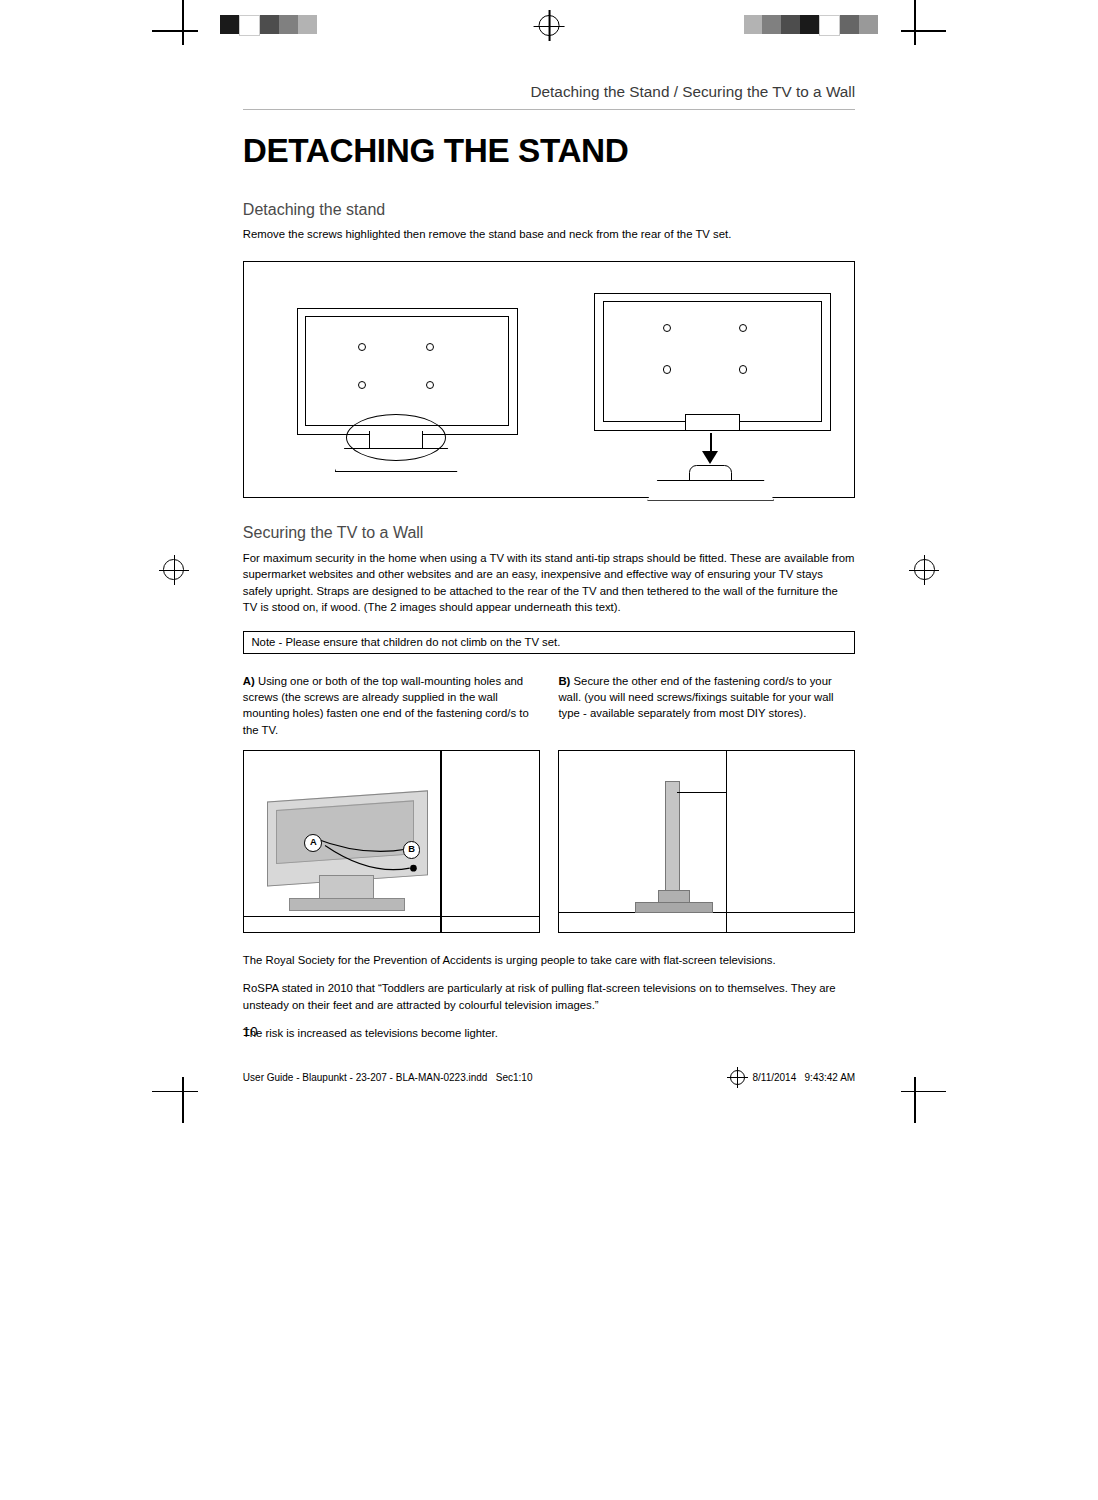Detaching the Stand / Securing the TV to a Wall
DETACHING THE STAND
Detaching the stand
Remove the screws highlighted then remove the stand base and neck from the rear of the TV set.
Securing the TV to a Wall
For maximum security in the home when using a TV with its stand anti-tip straps should be fitted. These are available from supermarket websites and other websites and are an easy, inexpensive and effective way of ensuring your TV stays safely upright. Straps are designed to be attached to the rear of the TV and then tethered to the wall of the furniture the TV is stood on, if wood. (The 2 images should appear underneath this text).
Note - Please ensure that children do not climb on the TV set.
A) Using one or both of the top wall-mounting holes and screws (the screws are already supplied in the wall mounting holes) fasten one end of the fastening cord/s to the TV.
B) Secure the other end of the fastening cord/s to your wall. (you will need screws/fixings suitable for your wall type - available separately from most DIY stores).
A
B
The Royal Society for the Prevention of Accidents is urging people to take care with flat-screen televisions.
RoSPA stated in 2010 that “Toddlers are particularly at risk of pulling flat-screen televisions on to themselves. They are unsteady on their feet and are attracted by colourful television images.”
The risk is increased as televisions become lighter.
10
User Guide - Blaupunkt - 23-207 - BLA-MAN-0223.indd Sec1:10
8/11/2014 9:43:42 AM